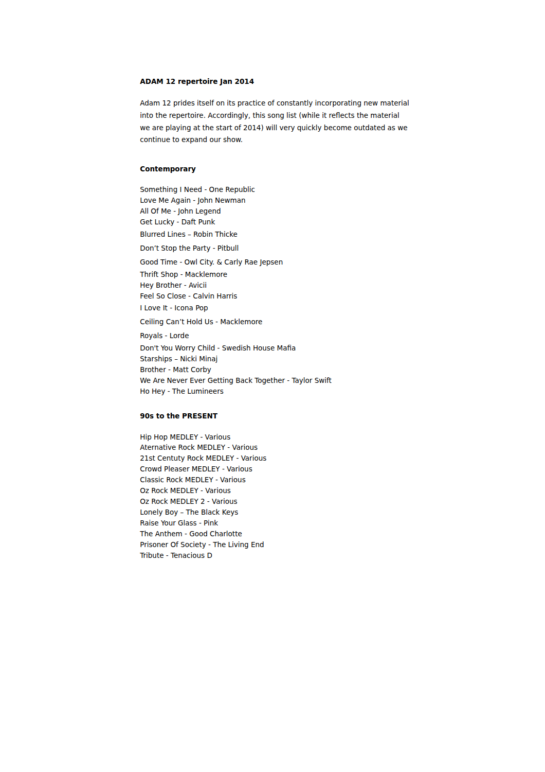ADAM 12 repertoire Jan 2014
Adam 12 prides itself on its practice of constantly incorporating new material into the repertoire. Accordingly, this song list (while it reflects the material we are playing at the start of 2014) will very quickly become outdated as we continue to expand our show.
Contemporary
Something I Need - One Republic
Love Me Again - John Newman
All Of Me - John Legend
Get Lucky - Daft Punk
Blurred Lines – Robin Thicke
Don’t Stop the Party - Pitbull
Good Time - Owl City. & Carly Rae Jepsen
Thrift Shop - Macklemore
Hey Brother - Avicii
Feel So Close - Calvin Harris
I Love It - Icona Pop
Ceiling Can’t Hold Us - Macklemore
Royals - Lorde
Don't You Worry Child - Swedish House Mafia
Starships – Nicki Minaj
Brother - Matt Corby
We Are Never Ever Getting Back Together - Taylor Swift
Ho Hey - The Lumineers
90s to the PRESENT
Hip Hop MEDLEY - Various
Aternative Rock MEDLEY - Various
21st Centuty Rock MEDLEY - Various
Crowd Pleaser MEDLEY - Various
Classic Rock MEDLEY - Various
Oz Rock MEDLEY - Various
Oz Rock MEDLEY 2 - Various
Lonely Boy – The Black Keys
Raise Your Glass - Pink
The Anthem - Good Charlotte
Prisoner Of Society - The Living End
Tribute - Tenacious D